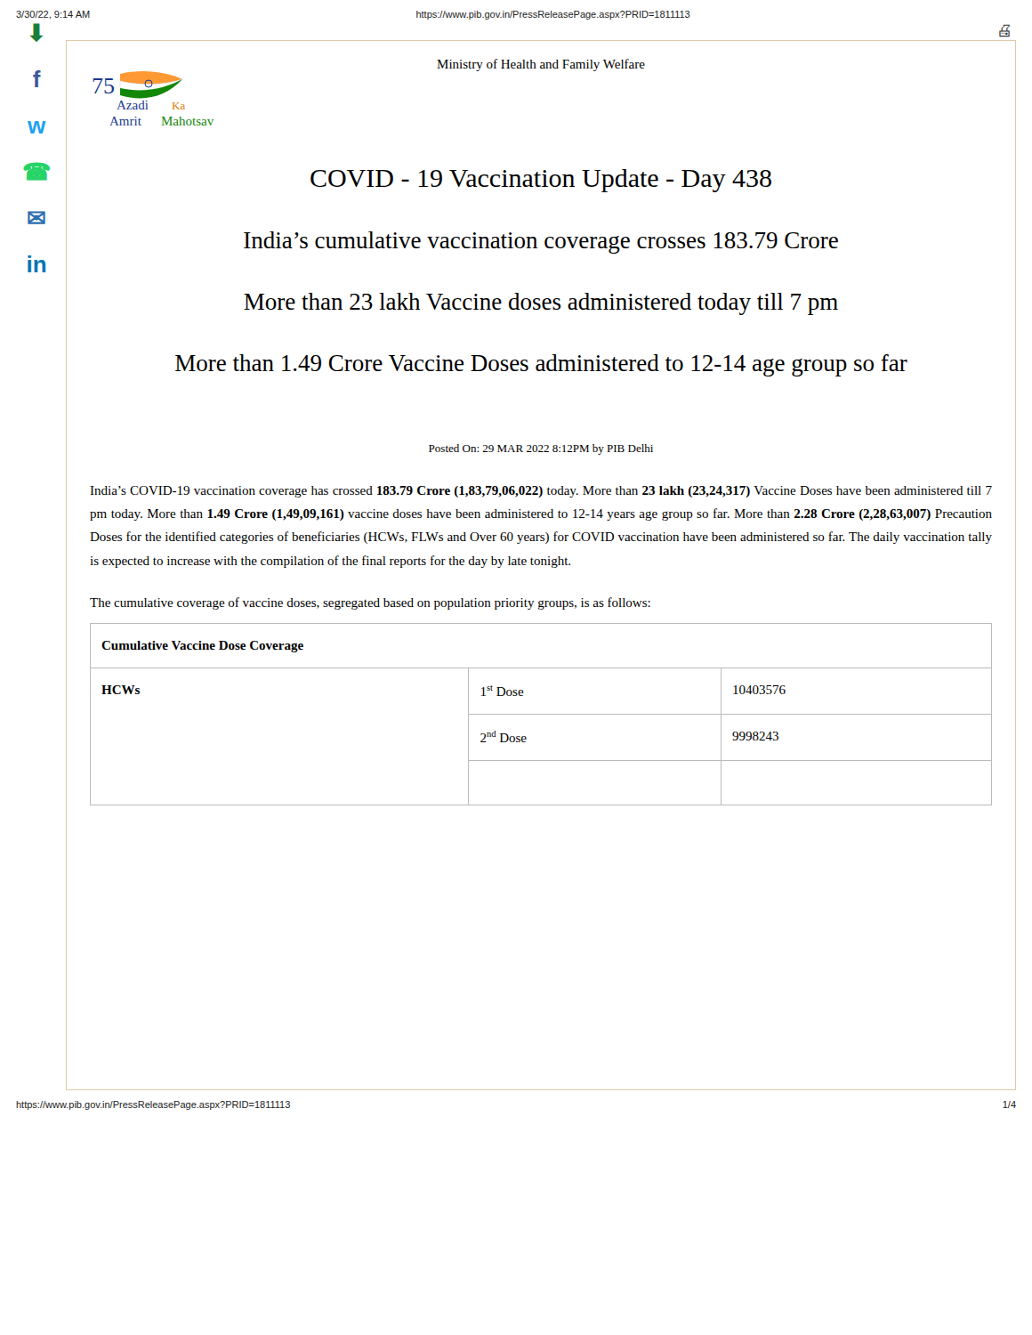3/30/22, 9:14 AM
https://www.pib.gov.in/PressReleasePage.aspx?PRID=1811113
🖨
⬇ f w ☎ ✉ in
Ministry of Health and Family Welfare
75 Azadi Ka Amrit Mahotsav
COVID - 19 Vaccination Update - Day 438
India’s cumulative vaccination coverage crosses 183.79 Crore
More than 23 lakh Vaccine doses administered today till 7 pm
More than 1.49 Crore Vaccine Doses administered to 12-14 age group so far
Posted On: 29 MAR 2022 8:12PM by PIB Delhi
India’s COVID-19 vaccination coverage has crossed 183.79 Crore (1,83,79,06,022) today. More than 23 lakh (23,24,317) Vaccine Doses have been administered till 7 pm today. More than 1.49 Crore (1,49,09,161) vaccine doses have been administered to 12-14 years age group so far. More than 2.28 Crore (2,28,63,007) Precaution Doses for the identified categories of beneficiaries (HCWs, FLWs and Over 60 years) for COVID vaccination have been administered so far. The daily vaccination tally is expected to increase with the compilation of the final reports for the day by late tonight.
The cumulative coverage of vaccine doses, segregated based on population priority groups, is as follows:
| Cumulative Vaccine Dose Coverage |
| --- |
| HCWs | 1 st Dose | 10403576 |
| 2 nd Dose | 9998243 |
https://www.pib.gov.in/PressReleasePage.aspx?PRID=1811113
1/4